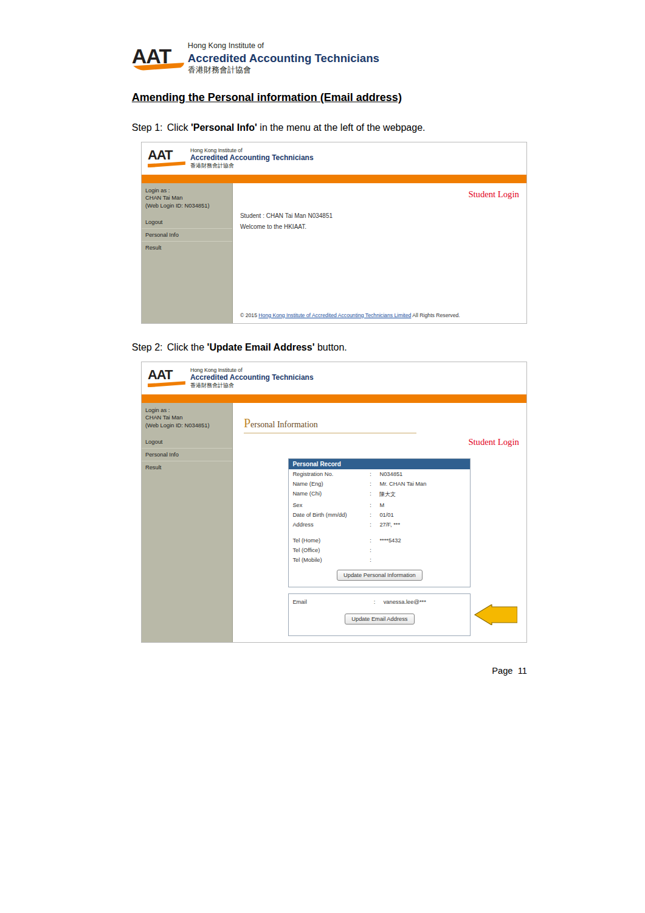AAT
Hong Kong Institute of
Accredited Accounting Technicians
香港財務會計協會
Amending the Personal information (Email address)
Step 1: Click 'Personal Info' in the menu at the left of the webpage.
AAT
Hong Kong Institute of
Accredited Accounting Technicians
香港財務會計協會
Login as :
CHAN Tai Man
(Web Login ID: N034851)
Logout
Personal Info
Result
Student Login
Student : CHAN Tai Man N034851
Welcome to the HKIAAT.
© 2015 Hong Kong Institute of Accredited Accounting Technicians Limited All Rights Reserved.
Step 2: Click the 'Update Email Address' button.
AAT
Hong Kong Institute of
Accredited Accounting Technicians
香港財務會計協會
Login as :
CHAN Tai Man
(Web Login ID: N034851)
Logout
Personal Info
Result
Personal Information
Student Login
Personal Record
| Registration No. | : | N034851 |
| Name (Eng) | : | Mr. CHAN Tai Man |
| Name (Chi) | : | 陳大文 |
| Sex | : | M |
| Date of Birth (mm/dd) | : | 01/01 |
| Address | : | 27/F, *** |
| Tel (Home) | : | ****5432 |
| Tel (Office) | : | |
| Tel (Mobile) | : | |
Update Personal Information
Email
:
vanessa.lee@***
Update Email Address
Page 11